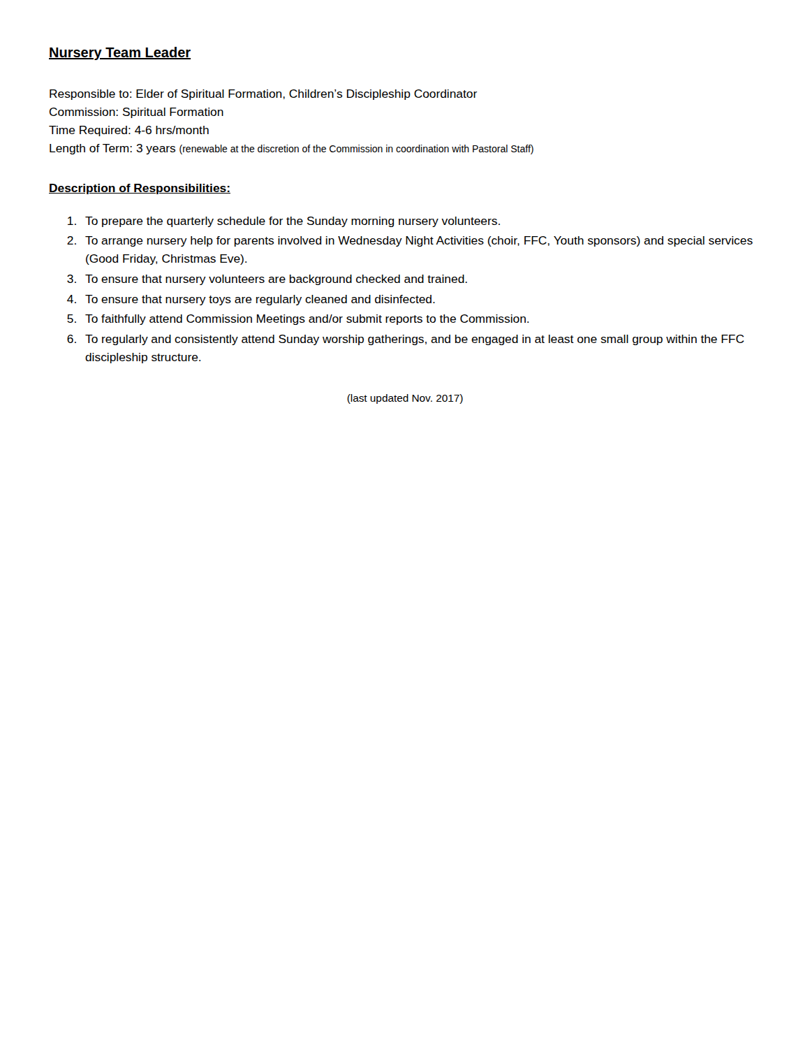Nursery Team Leader
Responsible to: Elder of Spiritual Formation, Children’s Discipleship Coordinator
Commission: Spiritual Formation
Time Required: 4-6 hrs/month
Length of Term: 3 years (renewable at the discretion of the Commission in coordination with Pastoral Staff)
Description of Responsibilities:
To prepare the quarterly schedule for the Sunday morning nursery volunteers.
To arrange nursery help for parents involved in Wednesday Night Activities (choir, FFC, Youth sponsors) and special services (Good Friday, Christmas Eve).
To ensure that nursery volunteers are background checked and trained.
To ensure that nursery toys are regularly cleaned and disinfected.
To faithfully attend Commission Meetings and/or submit reports to the Commission.
To regularly and consistently attend Sunday worship gatherings, and be engaged in at least one small group within the FFC discipleship structure.
(last updated Nov. 2017)